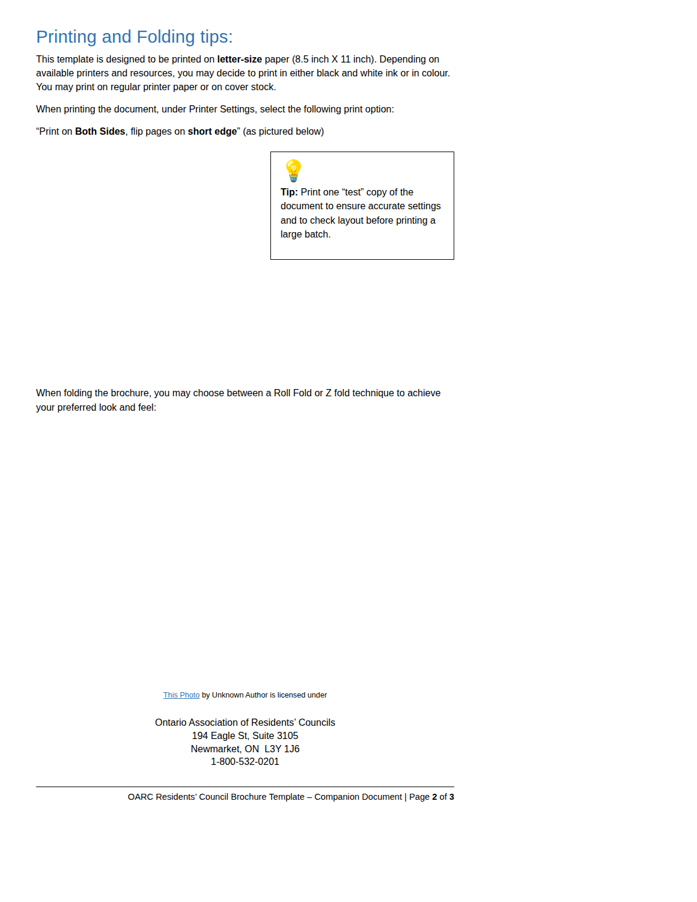Printing and Folding tips:
This template is designed to be printed on letter-size paper (8.5 inch X 11 inch). Depending on available printers and resources, you may decide to print in either black and white ink or in colour. You may print on regular printer paper or on cover stock.
When printing the document, under Printer Settings, select the following print option:
“Print on Both Sides, flip pages on short edge” (as pictured below)
💡
Tip: Print one “test” copy of the document to ensure accurate settings and to check layout before printing a large batch.
When folding the brochure, you may choose between a Roll Fold or Z fold technique to achieve your preferred look and feel:
This Photo by Unknown Author is licensed under
Ontario Association of Residents’ Councils
194 Eagle St, Suite 3105
Newmarket, ON L3Y 1J6
1-800-532-0201
OARC Residents’ Council Brochure Template – Companion Document | Page 2 of 3